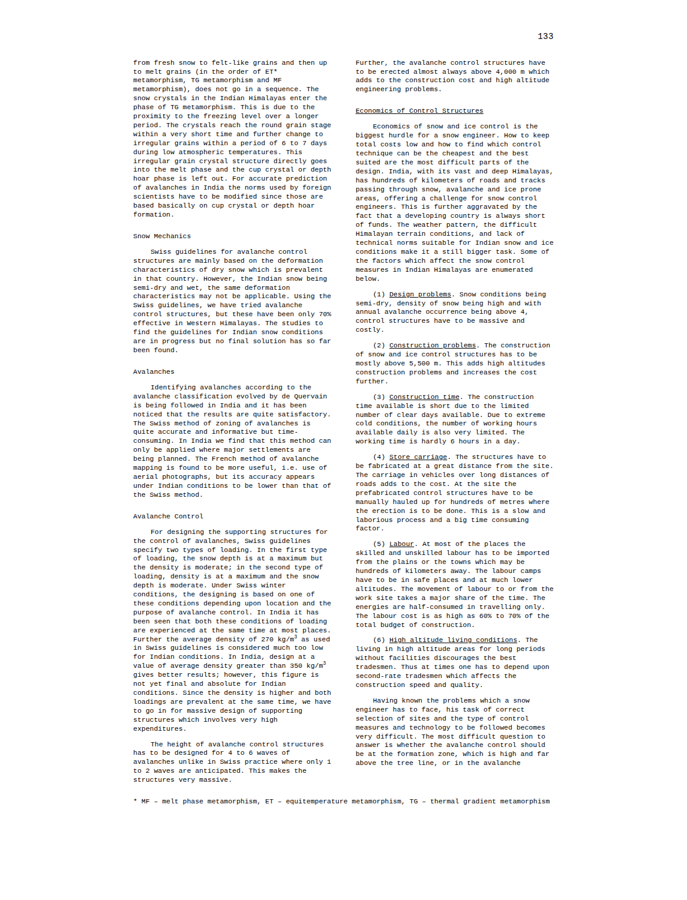133
from fresh snow to felt-like grains and then up to melt grains (in the order of ET* metamorphism, TG metamorphism and MF metamorphism), does not go in a sequence. The snow crystals in the Indian Himalayas enter the phase of TG metamorphism. This is due to the proximity to the freezing level over a longer period. The crystals reach the round grain stage within a very short time and further change to irregular grains within a period of 6 to 7 days during low atmospheric temperatures. This irregular grain crystal structure directly goes into the melt phase and the cup crystal or depth hoar phase is left out. For accurate prediction of avalanches in India the norms used by foreign scientists have to be modified since those are based basically on cup crystal or depth hoar formation.
Snow Mechanics
Swiss guidelines for avalanche control structures are mainly based on the deformation characteristics of dry snow which is prevalent in that country. However, the Indian snow being semi-dry and wet, the same deformation characteristics may not be applicable. Using the Swiss guidelines, we have tried avalanche control structures, but these have been only 70% effective in Western Himalayas. The studies to find the guidelines for Indian snow conditions are in progress but no final solution has so far been found.
Avalanches
Identifying avalanches according to the avalanche classification evolved by de Quervain is being followed in India and it has been noticed that the results are quite satisfactory. The Swiss method of zoning of avalanches is quite accurate and informative but time-consuming. In India we find that this method can only be applied where major settlements are being planned. The French method of avalanche mapping is found to be more useful, i.e. use of aerial photographs, but its accuracy appears under Indian conditions to be lower than that of the Swiss method.
Avalanche Control
For designing the supporting structures for the control of avalanches, Swiss guidelines specify two types of loading. In the first type of loading, the snow depth is at a maximum but the density is moderate; in the second type of loading, density is at a maximum and the snow depth is moderate. Under Swiss winter conditions, the designing is based on one of these conditions depending upon location and the purpose of avalanche control. In India it has been seen that both these conditions of loading are experienced at the same time at most places. Further the average density of 270 kg/m3 as used in Swiss guidelines is considered much too low for Indian conditions. In India, design at a value of average density greater than 350 kg/m3 gives better results; however, this figure is not yet final and absolute for Indian conditions. Since the density is higher and both loadings are prevalent at the same time, we have to go in for massive design of supporting structures which involves very high expenditures.
The height of avalanche control structures has to be designed for 4 to 6 waves of avalanches unlike in Swiss practice where only 1 to 2 waves are anticipated. This makes the structures very massive.
Further, the avalanche control structures have to be erected almost always above 4,000 m which adds to the construction cost and high altitude engineering problems.
Economics of Control Structures
Economics of snow and ice control is the biggest hurdle for a snow engineer. How to keep total costs low and how to find which control technique can be the cheapest and the best suited are the most difficult parts of the design. India, with its vast and deep Himalayas, has hundreds of kilometers of roads and tracks passing through snow, avalanche and ice prone areas, offering a challenge for snow control engineers. This is further aggravated by the fact that a developing country is always short of funds. The weather pattern, the difficult Himalayan terrain conditions, and lack of technical norms suitable for Indian snow and ice conditions make it a still bigger task. Some of the factors which affect the snow control measures in Indian Himalayas are enumerated below.
(1) Design problems. Snow conditions being semi-dry, density of snow being high and with annual avalanche occurrence being above 4, control structures have to be massive and costly.
(2) Construction problems. The construction of snow and ice control structures has to be mostly above 5,500 m. This adds high altitudes construction problems and increases the cost further.
(3) Construction time. The construction time available is short due to the limited number of clear days available. Due to extreme cold conditions, the number of working hours available daily is also very limited. The working time is hardly 6 hours in a day.
(4) Store carriage. The structures have to be fabricated at a great distance from the site. The carriage in vehicles over long distances of roads adds to the cost. At the site the prefabricated control structures have to be manually hauled up for hundreds of metres where the erection is to be done. This is a slow and laborious process and a big time consuming factor.
(5) Labour. At most of the places the skilled and unskilled labour has to be imported from the plains or the towns which may be hundreds of kilometers away. The labour camps have to be in safe places and at much lower altitudes. The movement of labour to or from the work site takes a major share of the time. The energies are half-consumed in travelling only. The labour cost is as high as 60% to 70% of the total budget of construction.
(6) High altitude living conditions. The living in high altitude areas for long periods without facilities discourages the best tradesmen. Thus at times one has to depend upon second-rate tradesmen which affects the construction speed and quality.
Having known the problems which a snow engineer has to face, his task of correct selection of sites and the type of control measures and technology to be followed becomes very difficult. The most difficult question to answer is whether the avalanche control should be at the formation zone, which is high and far above the tree line, or in the avalanche
* MF – melt phase metamorphism, ET – equitemperature metamorphism, TG – thermal gradient metamorphism